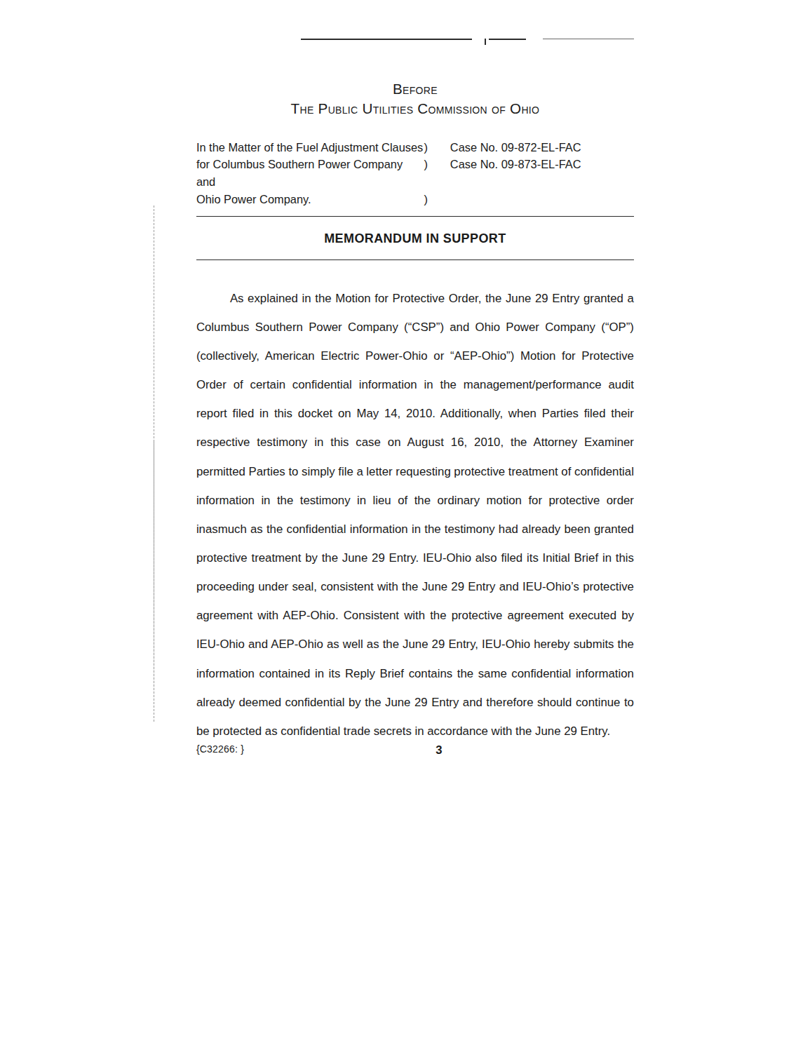Before
The Public Utilities Commission of Ohio
| In the Matter of the Fuel Adjustment Clauses | ) | Case No. 09-872-EL-FAC |
| for Columbus Southern Power Company and | ) | Case No. 09-873-EL-FAC |
| Ohio Power Company. | ) | |
MEMORANDUM IN SUPPORT
As explained in the Motion for Protective Order, the June 29 Entry granted a Columbus Southern Power Company (“CSP”) and Ohio Power Company (“OP”) (collectively, American Electric Power-Ohio or “AEP-Ohio”) Motion for Protective Order of certain confidential information in the management/performance audit report filed in this docket on May 14, 2010. Additionally, when Parties filed their respective testimony in this case on August 16, 2010, the Attorney Examiner permitted Parties to simply file a letter requesting protective treatment of confidential information in the testimony in lieu of the ordinary motion for protective order inasmuch as the confidential information in the testimony had already been granted protective treatment by the June 29 Entry. IEU-Ohio also filed its Initial Brief in this proceeding under seal, consistent with the June 29 Entry and IEU-Ohio’s protective agreement with AEP-Ohio. Consistent with the protective agreement executed by IEU-Ohio and AEP-Ohio as well as the June 29 Entry, IEU-Ohio hereby submits the information contained in its Reply Brief contains the same confidential information already deemed confidential by the June 29 Entry and therefore should continue to be protected as confidential trade secrets in accordance with the June 29 Entry.
{C32266: }
3